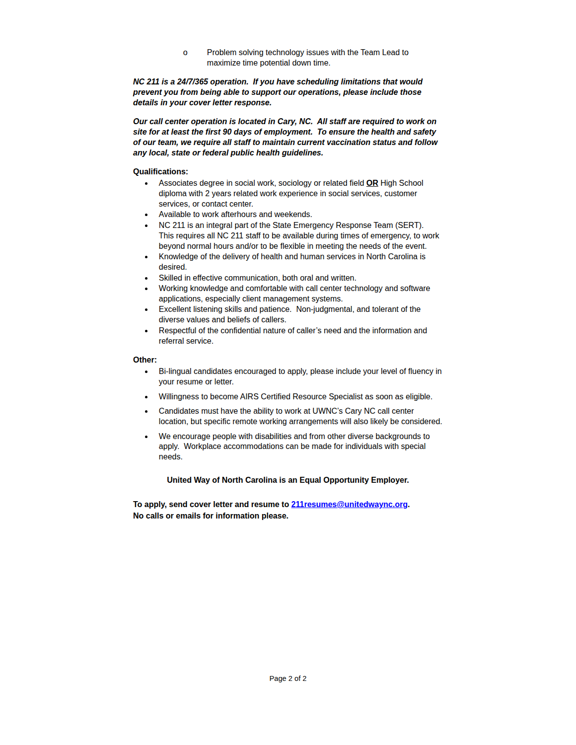o Problem solving technology issues with the Team Lead to maximize time potential down time.
NC 211 is a 24/7/365 operation. If you have scheduling limitations that would prevent you from being able to support our operations, please include those details in your cover letter response.
Our call center operation is located in Cary, NC. All staff are required to work on site for at least the first 90 days of employment. To ensure the health and safety of our team, we require all staff to maintain current vaccination status and follow any local, state or federal public health guidelines.
Qualifications:
Associates degree in social work, sociology or related field OR High School diploma with 2 years related work experience in social services, customer services, or contact center.
Available to work afterhours and weekends.
NC 211 is an integral part of the State Emergency Response Team (SERT). This requires all NC 211 staff to be available during times of emergency, to work beyond normal hours and/or to be flexible in meeting the needs of the event.
Knowledge of the delivery of health and human services in North Carolina is desired.
Skilled in effective communication, both oral and written.
Working knowledge and comfortable with call center technology and software applications, especially client management systems.
Excellent listening skills and patience. Non-judgmental, and tolerant of the diverse values and beliefs of callers.
Respectful of the confidential nature of caller’s need and the information and referral service.
Other:
Bi-lingual candidates encouraged to apply, please include your level of fluency in your resume or letter.
Willingness to become AIRS Certified Resource Specialist as soon as eligible.
Candidates must have the ability to work at UWNC’s Cary NC call center location, but specific remote working arrangements will also likely be considered.
We encourage people with disabilities and from other diverse backgrounds to apply. Workplace accommodations can be made for individuals with special needs.
United Way of North Carolina is an Equal Opportunity Employer.
To apply, send cover letter and resume to 211resumes@unitedwaync.org.
No calls or emails for information please.
Page 2 of 2